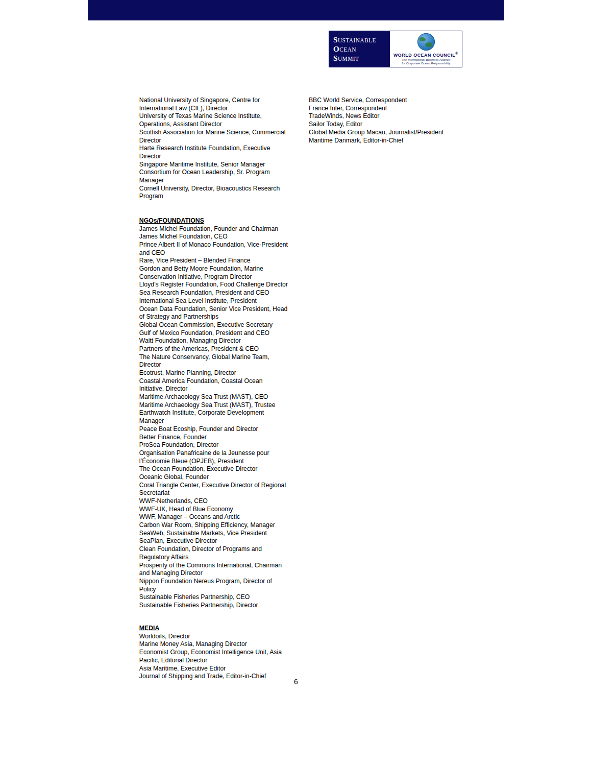SUSTAINABLE
OCEAN
SUMMIT
WORLD OCEAN COUNCIL®
The International Business Alliance
for Corporate Ocean Responsibility
National University of Singapore, Centre for International Law (CIL), Director
University of Texas Marine Science Institute, Operations, Assistant Director
Scottish Association for Marine Science, Commercial Director
Harte Research Institute Foundation, Executive Director
Singapore Maritime Institute, Senior Manager
Consortium for Ocean Leadership, Sr. Program Manager
Cornell University, Director, Bioacoustics Research Program
NGOs/FOUNDATIONS
James Michel Foundation, Founder and Chairman
James Michel Foundation, CEO
Prince Albert II of Monaco Foundation, Vice-President and CEO
Rare, Vice President – Blended Finance
Gordon and Betty Moore Foundation, Marine Conservation Initiative, Program Director
Lloyd’s Register Foundation, Food Challenge Director
Sea Research Foundation, President and CEO
International Sea Level Institute, President
Ocean Data Foundation, Senior Vice President, Head of Strategy and Partnerships
Global Ocean Commission, Executive Secretary
Gulf of Mexico Foundation, President and CEO
Waitt Foundation, Managing Director
Partners of the Americas, President & CEO
The Nature Conservancy, Global Marine Team, Director
Ecotrust, Marine Planning, Director
Coastal America Foundation, Coastal Ocean Initiative, Director
Maritime Archaeology Sea Trust (MAST), CEO
Maritime Archaeology Sea Trust (MAST), Trustee
Earthwatch Institute, Corporate Development Manager
Peace Boat Ecoship, Founder and Director
Better Finance, Founder
ProSea Foundation, Director
Organisation Panafricaine de la Jeunesse pour l’Économie Bleue (OPJEB), President
The Ocean Foundation, Executive Director
Oceanic Global, Founder
Coral Triangle Center, Executive Director of Regional Secretariat
WWF-Netherlands, CEO
WWF-UK, Head of Blue Economy
WWF, Manager – Oceans and Arctic
Carbon War Room, Shipping Efficiency, Manager
SeaWeb, Sustainable Markets, Vice President
SeaPlan, Executive Director
Clean Foundation, Director of Programs and Regulatory Affairs
Prosperity of the Commons International, Chairman and Managing Director
Nippon Foundation Nereus Program, Director of Policy
Sustainable Fisheries Partnership, CEO
Sustainable Fisheries Partnership, Director
MEDIA
Worldoils, Director
Marine Money Asia, Managing Director
Economist Group, Economist Intelligence Unit, Asia Pacific, Editorial Director
Asia Maritime, Executive Editor
Journal of Shipping and Trade, Editor-in-Chief
BBC World Service, Correspondent
France Inter, Correspondent
TradeWinds, News Editor
Sailor Today, Editor
Global Media Group Macau, Journalist/President
Maritime Danmark, Editor-in-Chief
6